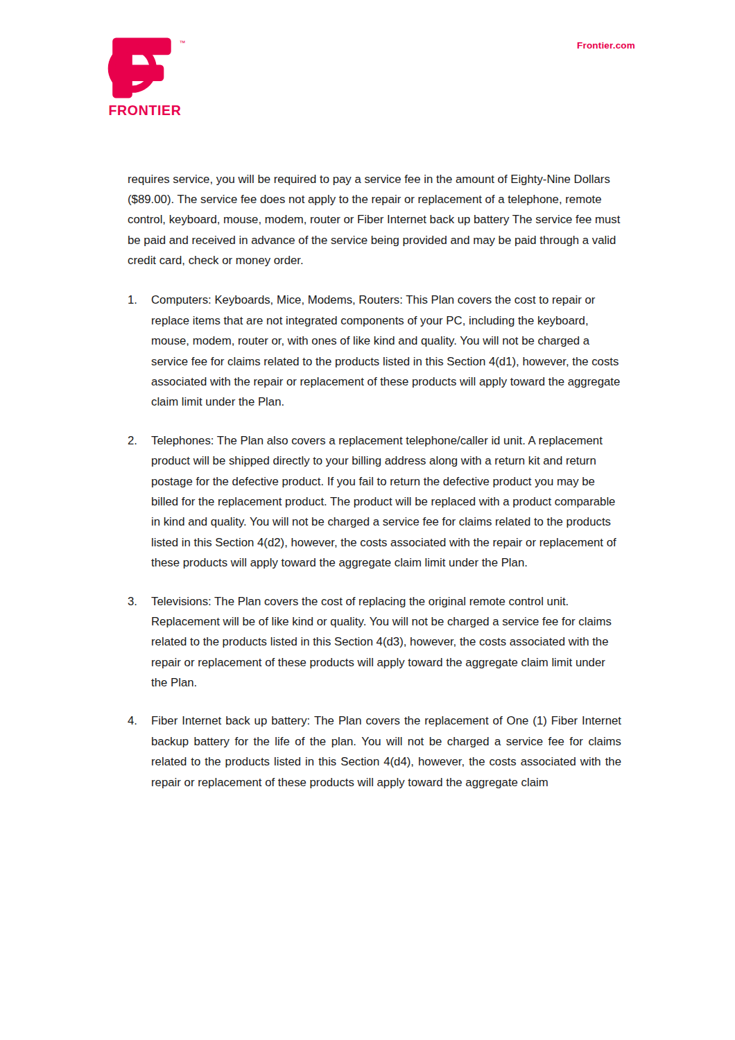FRONTIER ™
Frontier.com
requires service, you will be required to pay a service fee in the amount of Eighty-Nine Dollars ($89.00). The service fee does not apply to the repair or replacement of a telephone, remote control, keyboard, mouse, modem, router or Fiber Internet back up battery The service fee must be paid and received in advance of the service being provided and may be paid through a valid credit card, check or money order.
Computers: Keyboards, Mice, Modems, Routers: This Plan covers the cost to repair or replace items that are not integrated components of your PC, including the keyboard, mouse, modem, router or, with ones of like kind and quality. You will not be charged a service fee for claims related to the products listed in this Section 4(d1), however, the costs associated with the repair or replacement of these products will apply toward the aggregate claim limit under the Plan.
Telephones: The Plan also covers a replacement telephone/caller id unit. A replacement product will be shipped directly to your billing address along with a return kit and return postage for the defective product. If you fail to return the defective product you may be billed for the replacement product. The product will be replaced with a product comparable in kind and quality. You will not be charged a service fee for claims related to the products listed in this Section 4(d2), however, the costs associated with the repair or replacement of these products will apply toward the aggregate claim limit under the Plan.
Televisions: The Plan covers the cost of replacing the original remote control unit. Replacement will be of like kind or quality. You will not be charged a service fee for claims related to the products listed in this Section 4(d3), however, the costs associated with the repair or replacement of these products will apply toward the aggregate claim limit under the Plan.
Fiber Internet back up battery: The Plan covers the replacement of One (1) Fiber Internet backup battery for the life of the plan. You will not be charged a service fee for claims related to the products listed in this Section 4(d4), however, the costs associated with the repair or replacement of these products will apply toward the aggregate claim